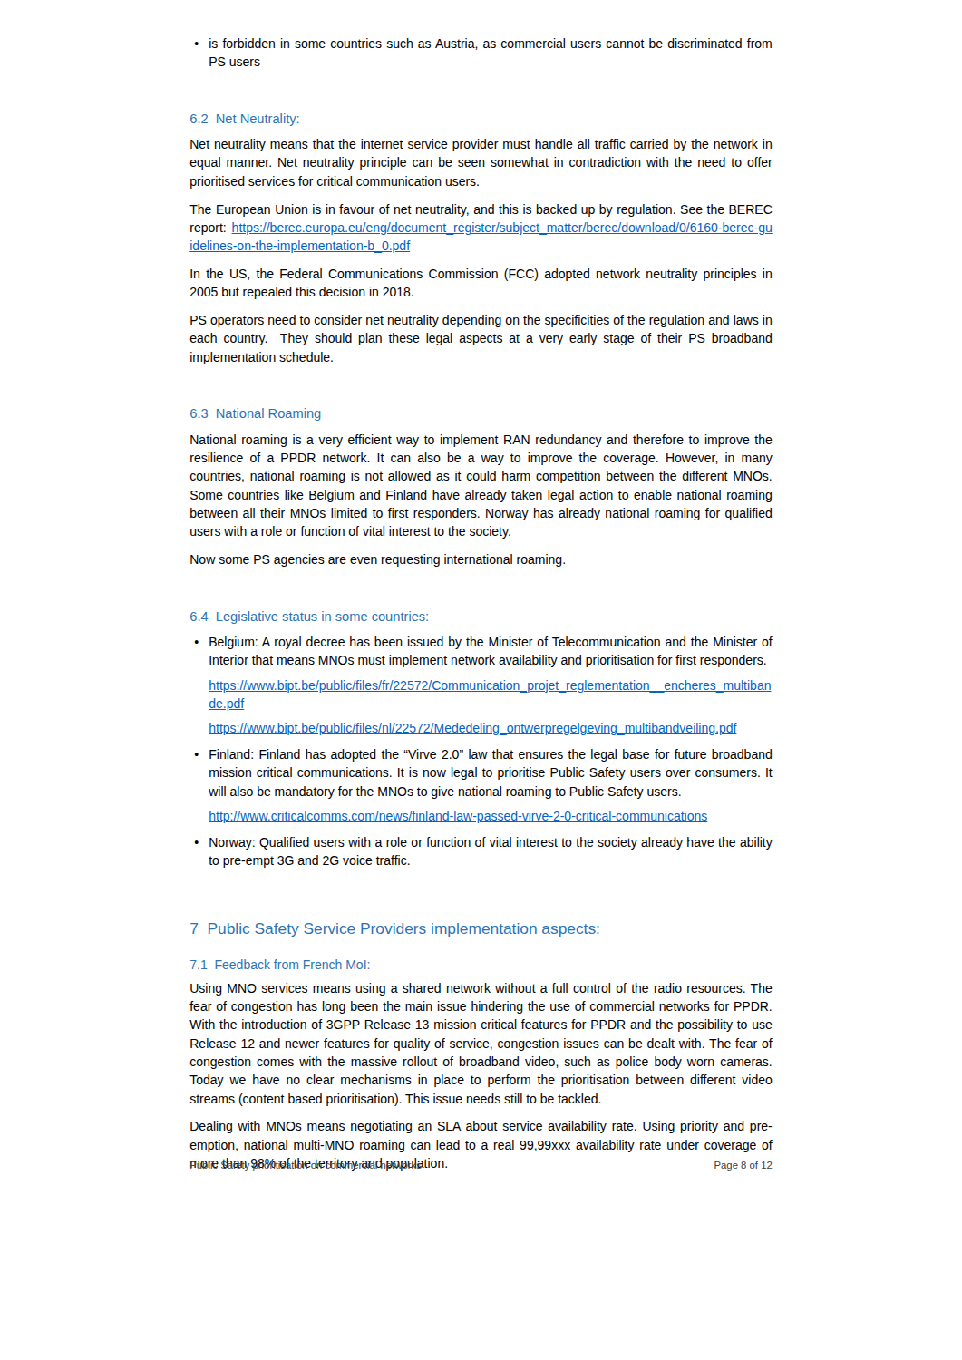is forbidden in some countries such as Austria, as commercial users cannot be discriminated from PS users
6.2 Net Neutrality:
Net neutrality means that the internet service provider must handle all traffic carried by the network in equal manner. Net neutrality principle can be seen somewhat in contradiction with the need to offer prioritised services for critical communication users.
The European Union is in favour of net neutrality, and this is backed up by regulation. See the BEREC report: https://berec.europa.eu/eng/document_register/subject_matter/berec/download/0/6160-berec-guidelines-on-the-implementation-b_0.pdf
In the US, the Federal Communications Commission (FCC) adopted network neutrality principles in 2005 but repealed this decision in 2018.
PS operators need to consider net neutrality depending on the specificities of the regulation and laws in each country. They should plan these legal aspects at a very early stage of their PS broadband implementation schedule.
6.3 National Roaming
National roaming is a very efficient way to implement RAN redundancy and therefore to improve the resilience of a PPDR network. It can also be a way to improve the coverage. However, in many countries, national roaming is not allowed as it could harm competition between the different MNOs. Some countries like Belgium and Finland have already taken legal action to enable national roaming between all their MNOs limited to first responders. Norway has already national roaming for qualified users with a role or function of vital interest to the society.
Now some PS agencies are even requesting international roaming.
6.4 Legislative status in some countries:
Belgium: A royal decree has been issued by the Minister of Telecommunication and the Minister of Interior that means MNOs must implement network availability and prioritisation for first responders.
https://www.bipt.be/public/files/fr/22572/Communication_projet_reglementation__encheres_multibande.pdf
https://www.bipt.be/public/files/nl/22572/Mededeling_ontwerpregelgeving_multibandveiling.pdf
Finland: Finland has adopted the “Virve 2.0” law that ensures the legal base for future broadband mission critical communications. It is now legal to prioritise Public Safety users over consumers. It will also be mandatory for the MNOs to give national roaming to Public Safety users.
http://www.criticalcomms.com/news/finland-law-passed-virve-2-0-critical-communications
Norway: Qualified users with a role or function of vital interest to the society already have the ability to pre-empt 3G and 2G voice traffic.
7 Public Safety Service Providers implementation aspects:
7.1 Feedback from French MoI:
Using MNO services means using a shared network without a full control of the radio resources. The fear of congestion has long been the main issue hindering the use of commercial networks for PPDR. With the introduction of 3GPP Release 13 mission critical features for PPDR and the possibility to use Release 12 and newer features for quality of service, congestion issues can be dealt with. The fear of congestion comes with the massive rollout of broadband video, such as police body worn cameras. Today we have no clear mechanisms in place to perform the prioritisation between different video streams (content based prioritisation). This issue needs still to be tackled.
Dealing with MNOs means negotiating an SLA about service availability rate. Using priority and pre-emption, national multi-MNO roaming can lead to a real 99,99xxx availability rate under coverage of more than 98% of the territory and population.
Public Safety prioritisation on commercial networks Page 8 of 12